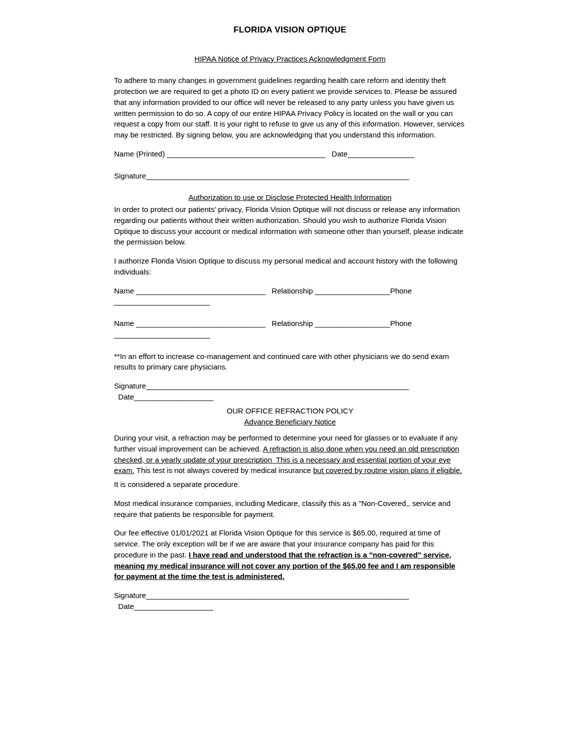FLORIDA VISION OPTIQUE
HIPAA Notice of Privacy Practices Acknowledgment Form
To adhere to many changes in government guidelines regarding health care reform and identity theft protection we are required to get a photo ID on every patient we provide services to. Please be assured that any information provided to our office will never be released to any party unless you have given us written permission to do so. A copy of our entire HIPAA Privacy Policy is located on the wall or you can request a copy from our staff. It is your right to refuse to give us any of this information. However, services may be restricted. By signing below, you are acknowledging that you understand this information.
Name (Printed) ______________________________________ Date________________
Signature_______________________________________________________________
Authorization to use or Disclose Protected Health Information
In order to protect our patients' privacy, Florida Vision Optique will not discuss or release any information regarding our patients without their written authorization. Should you wish to authorize Florida Vision Optique to discuss your account or medical information with someone other than yourself, please indicate the permission below.
I authorize Florida Vision Optique to discuss my personal medical and account history with the following individuals:
Name _______________________________ Relationship __________________Phone _______________________
Name _______________________________ Relationship __________________Phone _______________________
**In an effort to increase co-management and continued care with other physicians we do send exam results to primary care physicians.
Signature_______________________________________________________________ Date___________________
OUR OFFICE REFRACTION POLICY Advance Beneficiary Notice
During your visit, a refraction may be performed to determine your need for glasses or to evaluate if any further visual improvement can be achieved. A refraction is also done when you need an old prescription checked, or a yearly update of your prescription This is a necessary and essential portion of your eye exam. This test is not always covered by medical insurance but covered by routine vision plans if eligible.
It is considered a separate procedure.
Most medical insurance companies, including Medicare, classify this as a "Non-Covered,, service and require that patients be responsible for payment.
Our fee effective 01/01/2021 at Florida Vision Optique for this service is $65.00, required at time of service. The only exception will be if we are aware that your insurance company has paid for this procedure in the past. I have read and understood that the refraction is a "non-covered" service, meaning my medical insurance will not cover any portion of the $65.00 fee and I am responsible for payment at the time the test is administered.
Signature_______________________________________________________________ Date___________________